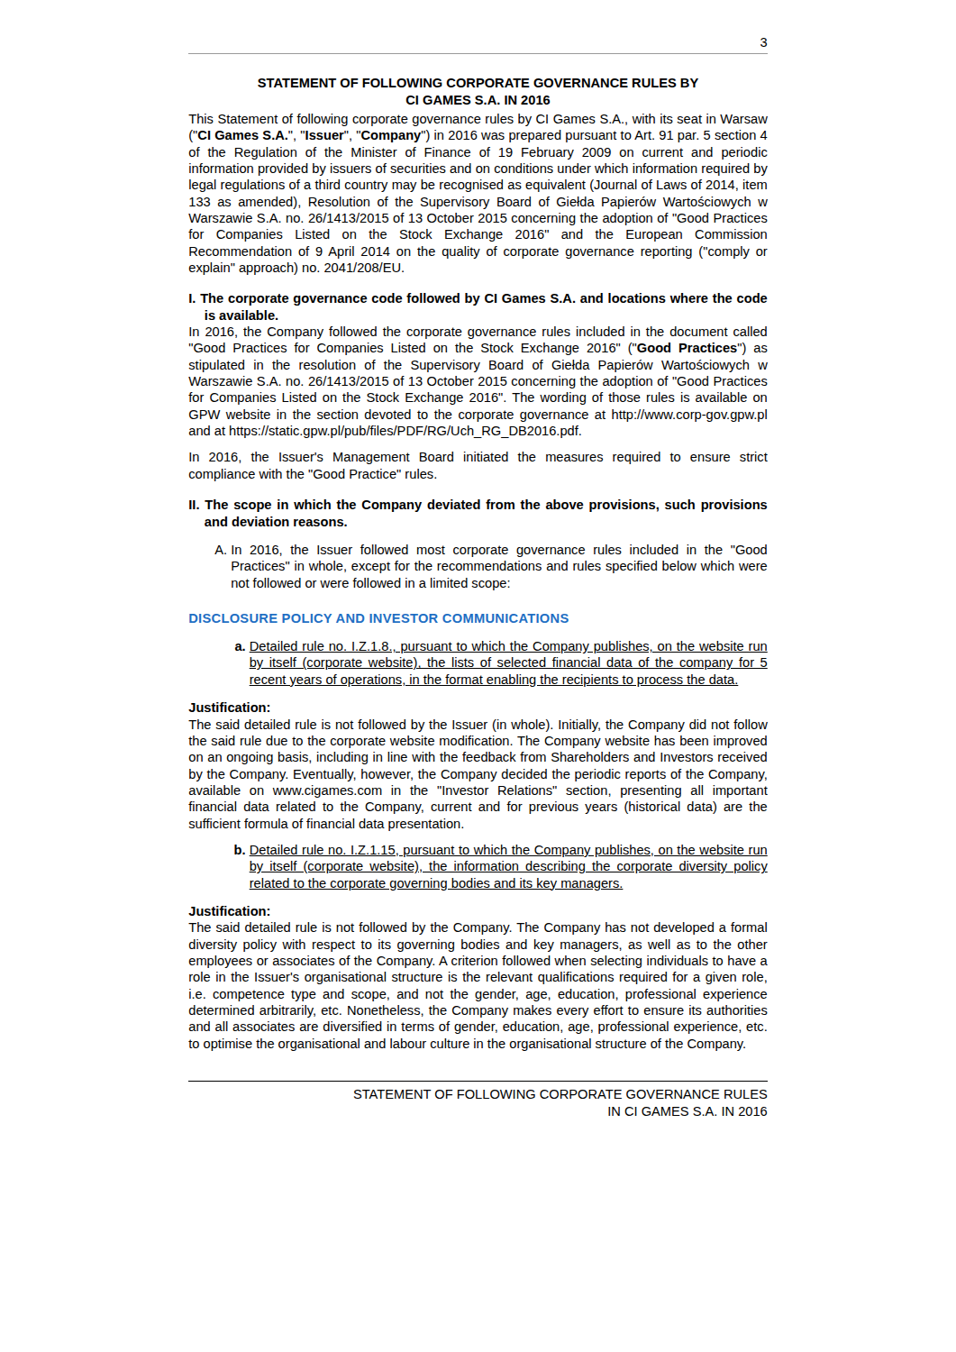3
STATEMENT OF FOLLOWING CORPORATE GOVERNANCE RULES BY
CI GAMES S.A. IN 2016
This Statement of following corporate governance rules by CI Games S.A., with its seat in Warsaw ("CI Games S.A.", "Issuer", "Company") in 2016 was prepared pursuant to Art. 91 par. 5 section 4 of the Regulation of the Minister of Finance of 19 February 2009 on current and periodic information provided by issuers of securities and on conditions under which information required by legal regulations of a third country may be recognised as equivalent (Journal of Laws of 2014, item 133 as amended), Resolution of the Supervisory Board of Giełda Papierów Wartościowych w Warszawie S.A. no. 26/1413/2015 of 13 October 2015 concerning the adoption of "Good Practices for Companies Listed on the Stock Exchange 2016" and the European Commission Recommendation of 9 April 2014 on the quality of corporate governance reporting ("comply or explain" approach) no. 2041/208/EU.
I. The corporate governance code followed by CI Games S.A. and locations where the code is available.
In 2016, the Company followed the corporate governance rules included in the document called "Good Practices for Companies Listed on the Stock Exchange 2016" ("Good Practices") as stipulated in the resolution of the Supervisory Board of Giełda Papierów Wartościowych w Warszawie S.A. no. 26/1413/2015 of 13 October 2015 concerning the adoption of "Good Practices for Companies Listed on the Stock Exchange 2016". The wording of those rules is available on GPW website in the section devoted to the corporate governance at http://www.corp-gov.gpw.pl and at https://static.gpw.pl/pub/files/PDF/RG/Uch_RG_DB2016.pdf.
In 2016, the Issuer's Management Board initiated the measures required to ensure strict compliance with the "Good Practice" rules.
II. The scope in which the Company deviated from the above provisions, such provisions and deviation reasons.
In 2016, the Issuer followed most corporate governance rules included in the "Good Practices" in whole, except for the recommendations and rules specified below which were not followed or were followed in a limited scope:
DISCLOSURE POLICY AND INVESTOR COMMUNICATIONS
Detailed rule no. I.Z.1.8., pursuant to which the Company publishes, on the website run by itself (corporate website), the lists of selected financial data of the company for 5 recent years of operations, in the format enabling the recipients to process the data.
Justification:
The said detailed rule is not followed by the Issuer (in whole). Initially, the Company did not follow the said rule due to the corporate website modification. The Company website has been improved on an ongoing basis, including in line with the feedback from Shareholders and Investors received by the Company. Eventually, however, the Company decided the periodic reports of the Company, available on www.cigames.com in the "Investor Relations" section, presenting all important financial data related to the Company, current and for previous years (historical data) are the sufficient formula of financial data presentation.
Detailed rule no. I.Z.1.15, pursuant to which the Company publishes, on the website run by itself (corporate website), the information describing the corporate diversity policy related to the corporate governing bodies and its key managers.
Justification:
The said detailed rule is not followed by the Company. The Company has not developed a formal diversity policy with respect to its governing bodies and key managers, as well as to the other employees or associates of the Company. A criterion followed when selecting individuals to have a role in the Issuer's organisational structure is the relevant qualifications required for a given role, i.e. competence type and scope, and not the gender, age, education, professional experience determined arbitrarily, etc. Nonetheless, the Company makes every effort to ensure its authorities and all associates are diversified in terms of gender, education, age, professional experience, etc. to optimise the organisational and labour culture in the organisational structure of the Company.
STATEMENT OF FOLLOWING CORPORATE GOVERNANCE RULES
IN CI GAMES S.A. IN 2016